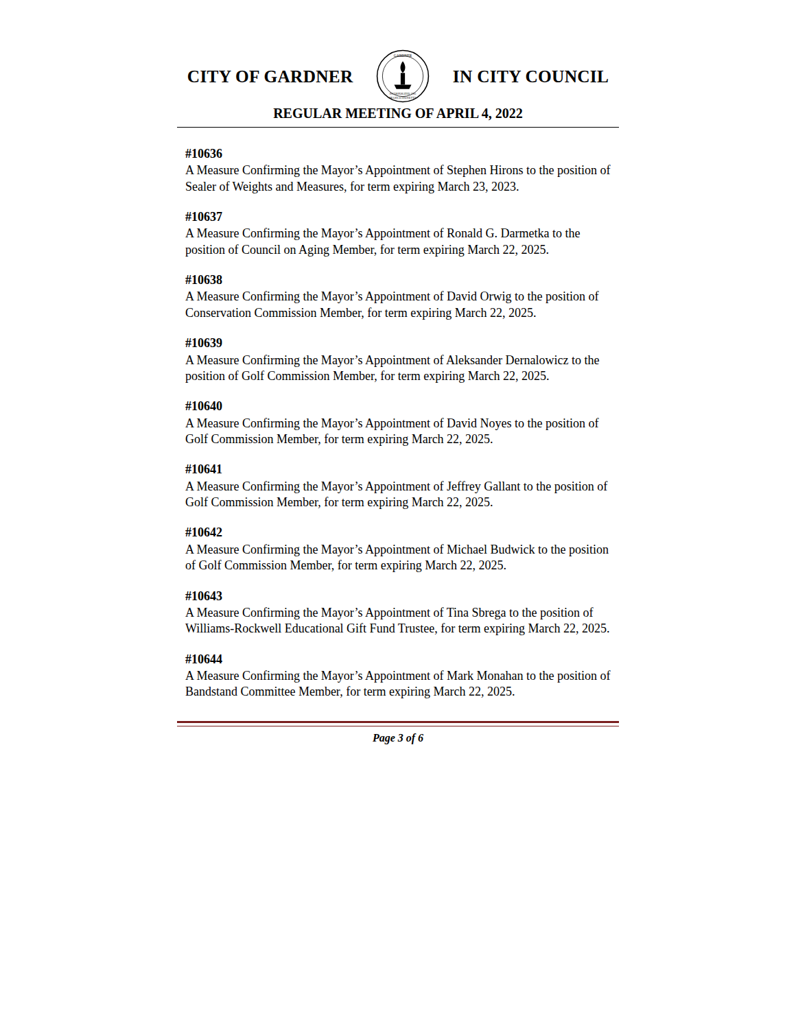CITY OF GARDNER
GARDNER MASSACHUSETTS INCORPORATED 1785
IN CITY COUNCIL
REGULAR MEETING OF APRIL 4, 2022
#10636
A Measure Confirming the Mayor’s Appointment of Stephen Hirons to the position of Sealer of Weights and Measures, for term expiring March 23, 2023.
#10637
A Measure Confirming the Mayor’s Appointment of Ronald G. Darmetka to the position of Council on Aging Member, for term expiring March 22, 2025.
#10638
A Measure Confirming the Mayor’s Appointment of David Orwig to the position of Conservation Commission Member, for term expiring March 22, 2025.
#10639
A Measure Confirming the Mayor’s Appointment of Aleksander Dernalowicz to the position of Golf Commission Member, for term expiring March 22, 2025.
#10640
A Measure Confirming the Mayor’s Appointment of David Noyes to the position of Golf Commission Member, for term expiring March 22, 2025.
#10641
A Measure Confirming the Mayor’s Appointment of Jeffrey Gallant to the position of Golf Commission Member, for term expiring March 22, 2025.
#10642
A Measure Confirming the Mayor’s Appointment of Michael Budwick to the position of Golf Commission Member, for term expiring March 22, 2025.
#10643
A Measure Confirming the Mayor’s Appointment of Tina Sbrega to the position of Williams-Rockwell Educational Gift Fund Trustee, for term expiring March 22, 2025.
#10644
A Measure Confirming the Mayor’s Appointment of Mark Monahan to the position of Bandstand Committee Member, for term expiring March 22, 2025.
Page 3 of 6